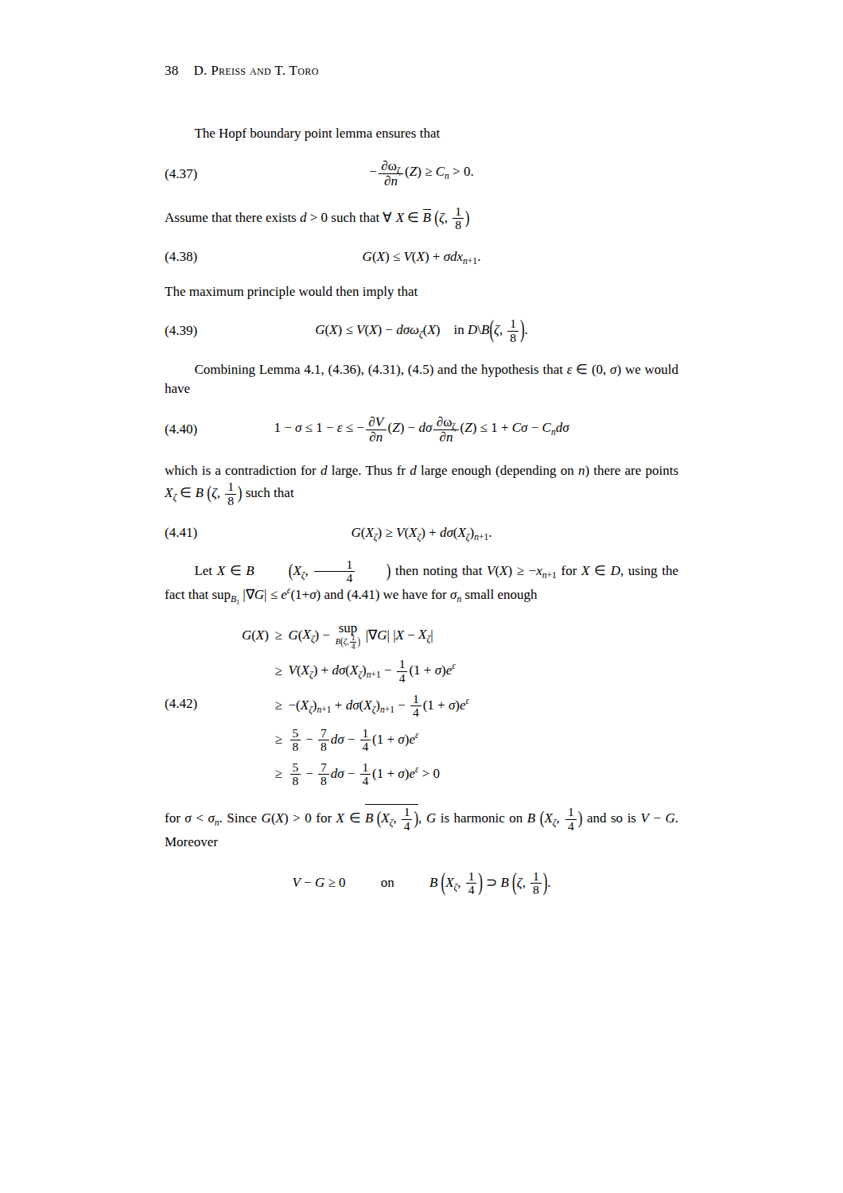38 D. Preiss and T. Toro
The Hopf boundary point lemma ensures that
(4.37)
−∂ωζ∂n(Z) ≥ Cn > 0.
Assume that there exists d > 0 such that ∀ X ∈ B (ζ, 18)
(4.38)
G(X) ≤ V(X) + σdxn+1.
The maximum principle would then imply that
(4.39)
G(X) ≤ V(X) − dσωζ(X) in D\B(ζ, 18).
Combining Lemma 4.1, (4.36), (4.31), (4.5) and the hypothesis that ε ∈ (0, σ) we would have
(4.40)
1 − σ ≤ 1 − ε ≤ −∂V∂n(Z) − dσ∂ωζ∂n(Z) ≤ 1 + Cσ − Cndσ
which is a contradiction for d large. Thus fr d large enough (depending on n) there are points Xζ ∈ B (ζ, 18) such that
(4.41)
G(Xζ) ≥ V(Xζ) + dσ(Xζ)n+1.
Let X ∈ B (Xζ, 14) then noting that V(X) ≥ −xn+1 for X ∈ D, using the fact that supB1 |∇G| ≤ eε(1+σ) and (4.41) we have for σn small enough
(4.42)
G(X)≥G(Xζ) − sup B(ζ,14) |∇G| |X − Xζ| ≥V(Xζ) + dσ(Xζ)n+1 − 14(1 + σ)eε ≥−(Xζ)n+1 + dσ(Xζ)n+1 − 14(1 + σ)eε ≥58 − 78 dσ − 14(1 + σ)eε ≥58 − 78 dσ − 14(1 + σ)eε > 0
for σ < σn. Since G(X) > 0 for X ∈ B (Xζ, 14), G is harmonic on B (Xζ, 14) and so is V − G. Moreover
V − G ≥ 0
on
B (Xζ, 14) ⊃ B (ζ, 18).